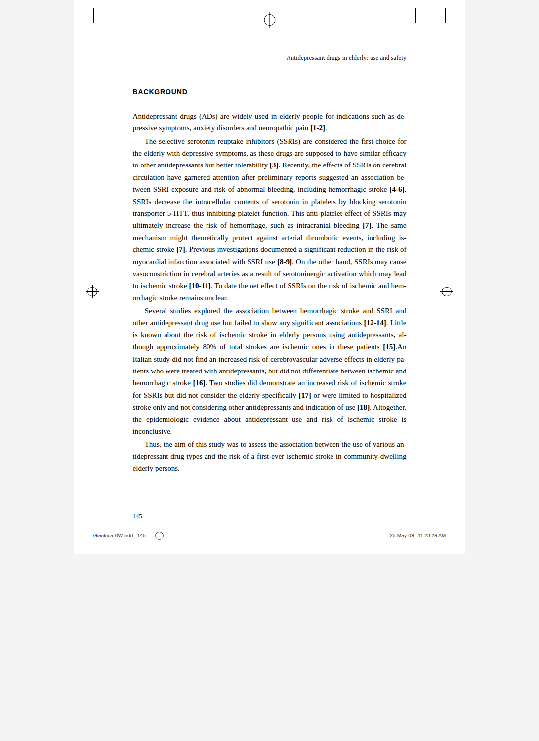Antidepressant drugs in elderly: use and safety
Background
Antidepressant drugs (ADs) are widely used in elderly people for indications such as depressive symptoms, anxiety disorders and neuropathic pain [1-2].
The selective serotonin reuptake inhibitors (SSRIs) are considered the first-choice for the elderly with depressive symptoms, as these drugs are supposed to have similar efficacy to other antidepressants but better tolerability [3]. Recently, the effects of SSRIs on cerebral circulation have garnered attention after preliminary reports suggested an association between SSRI exposure and risk of abnormal bleeding, including hemorrhagic stroke [4-6]. SSRIs decrease the intracellular contents of serotonin in platelets by blocking serotonin transporter 5-HTT, thus inhibiting platelet function. This anti-platelet effect of SSRIs may ultimately increase the risk of hemorrhage, such as intracranial bleeding [7]. The same mechanism might theoretically protect against arterial thrombotic events, including ischemic stroke [7]. Previous investigations documented a significant reduction in the risk of myocardial infarction associated with SSRI use [8-9]. On the other hand, SSRIs may cause vasoconstriction in cerebral arteries as a result of serotoninergic activation which may lead to ischemic stroke [10-11]. To date the net effect of SSRIs on the risk of ischemic and hemorrhagic stroke remains unclear.
Several studies explored the association between hemorrhagic stroke and SSRI and other antidepressant drug use but failed to show any significant associations [12-14]. Little is known about the risk of ischemic stroke in elderly persons using antidepressants, although approximately 80% of total strokes are ischemic ones in these patients [15].An Italian study did not find an increased risk of cerebrovascular adverse effects in elderly patients who were treated with antidepressants, but did not differentiate between ischemic and hemorrhagic stroke [16]. Two studies did demonstrate an increased risk of ischemic stroke for SSRIs but did not consider the elderly specifically [17] or were limited to hospitalized stroke only and not considering other antidepressants and indication of use [18]. Altogether, the epidemiologic evidence about antidepressant use and risk of ischemic stroke is inconclusive.
Thus, the aim of this study was to assess the association between the use of various antidepressant drug types and the risk of a first-ever ischemic stroke in community-dwelling elderly persons.
145
Gianluca BW.indd 145 25-May-09 11:23:29 AM